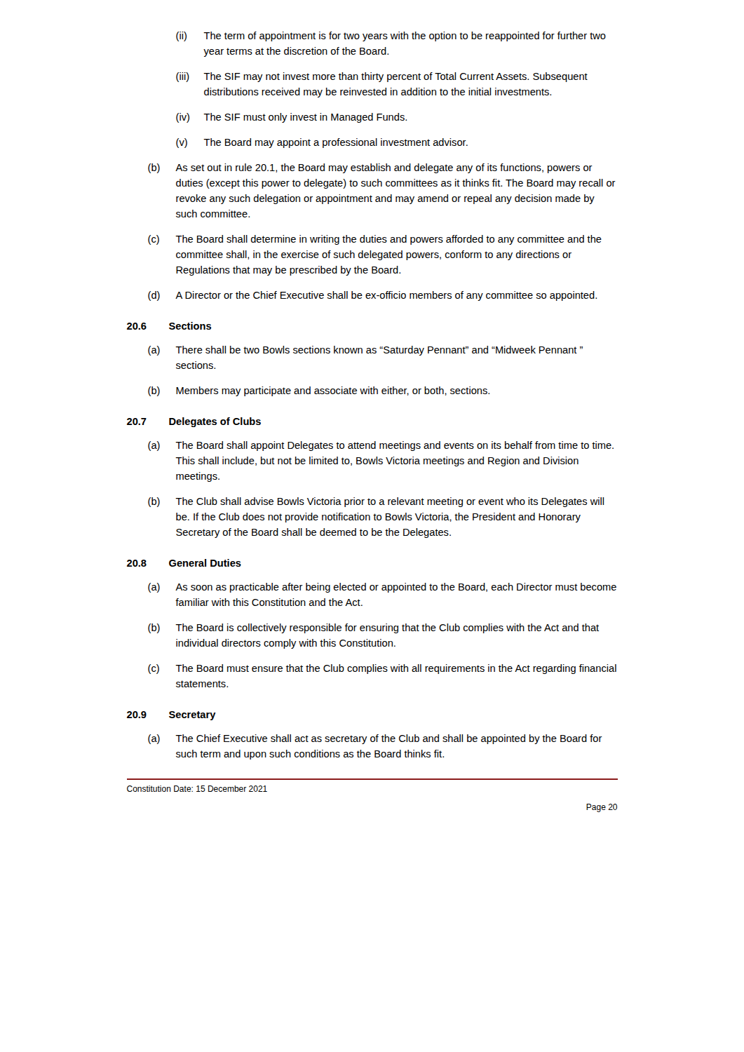(ii)
The term of appointment is for two years with the option to be reappointed for further two year terms at the discretion of the Board.
(iii)
The SIF may not invest more than thirty percent of Total Current Assets. Subsequent distributions received may be reinvested in addition to the initial investments.
(iv)
The SIF must only invest in Managed Funds.
(v)
The Board may appoint a professional investment advisor.
(b)
As set out in rule 20.1, the Board may establish and delegate any of its functions, powers or duties (except this power to delegate) to such committees as it thinks fit. The Board may recall or revoke any such delegation or appointment and may amend or repeal any decision made by such committee.
(c)
The Board shall determine in writing the duties and powers afforded to any committee and the committee shall, in the exercise of such delegated powers, conform to any directions or Regulations that may be prescribed by the Board.
(d)
A Director or the Chief Executive shall be ex-officio members of any committee so appointed.
20.6 Sections
(a)
There shall be two Bowls sections known as “Saturday Pennant” and “Midweek Pennant ” sections.
(b)
Members may participate and associate with either, or both, sections.
20.7 Delegates of Clubs
(a)
The Board shall appoint Delegates to attend meetings and events on its behalf from time to time. This shall include, but not be limited to, Bowls Victoria meetings and Region and Division meetings.
(b)
The Club shall advise Bowls Victoria prior to a relevant meeting or event who its Delegates will be. If the Club does not provide notification to Bowls Victoria, the President and Honorary Secretary of the Board shall be deemed to be the Delegates.
20.8 General Duties
(a)
As soon as practicable after being elected or appointed to the Board, each Director must become familiar with this Constitution and the Act.
(b)
The Board is collectively responsible for ensuring that the Club complies with the Act and that individual directors comply with this Constitution.
(c)
The Board must ensure that the Club complies with all requirements in the Act regarding financial statements.
20.9 Secretary
(a)
The Chief Executive shall act as secretary of the Club and shall be appointed by the Board for such term and upon such conditions as the Board thinks fit.
Constitution Date: 15 December 2021
Page 20